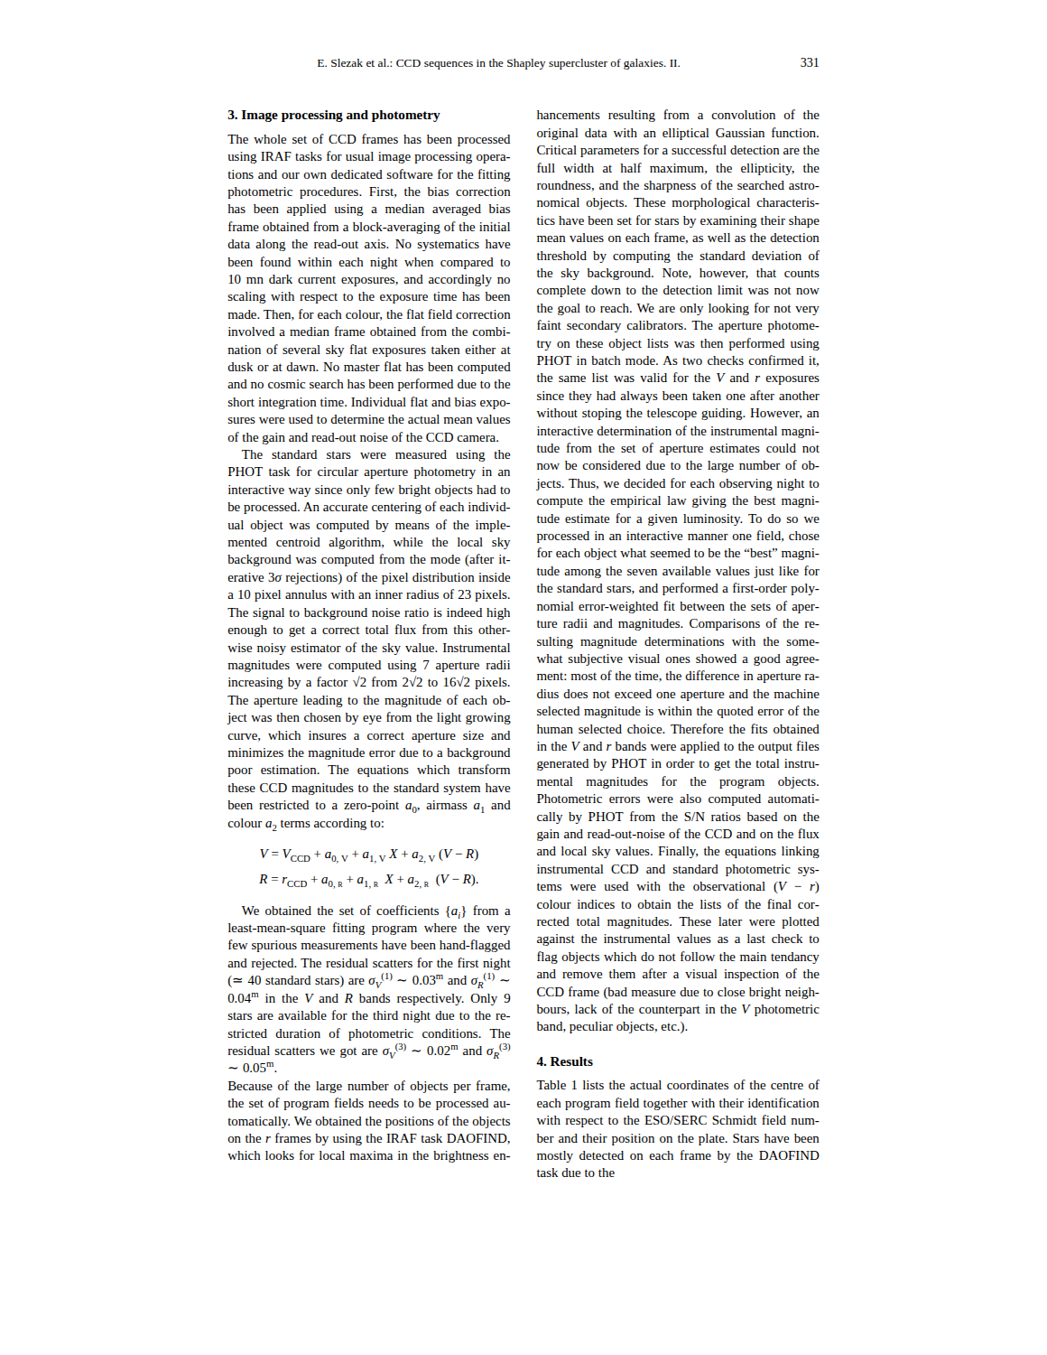E. Slezak et al.: CCD sequences in the Shapley supercluster of galaxies. II.
331
3. Image processing and photometry
The whole set of CCD frames has been processed using IRAF tasks for usual image processing operations and our own dedicated software for the fitting photometric procedures. First, the bias correction has been applied using a median averaged bias frame obtained from a block-averaging of the initial data along the read-out axis. No systematics have been found within each night when compared to 10 mn dark current exposures, and accordingly no scaling with respect to the exposure time has been made. Then, for each colour, the flat field correction involved a median frame obtained from the combination of several sky flat exposures taken either at dusk or at dawn. No master flat has been computed and no cosmic search has been performed due to the short integration time. Individual flat and bias exposures were used to determine the actual mean values of the gain and read-out noise of the CCD camera.
The standard stars were measured using the PHOT task for circular aperture photometry in an interactive way since only few bright objects had to be processed. An accurate centering of each individual object was computed by means of the implemented centroid algorithm, while the local sky background was computed from the mode (after iterative 3σ rejections) of the pixel distribution inside a 10 pixel annulus with an inner radius of 23 pixels. The signal to background noise ratio is indeed high enough to get a correct total flux from this otherwise noisy estimator of the sky value. Instrumental magnitudes were computed using 7 aperture radii increasing by a factor √2 from 2√2 to 16√2 pixels. The aperture leading to the magnitude of each object was then chosen by eye from the light growing curve, which insures a correct aperture size and minimizes the magnitude error due to a background poor estimation. The equations which transform these CCD magnitudes to the standard system have been restricted to a zero-point a0, airmass a1 and colour a2 terms according to:
V = VCCD + a0, V + a1, V X + a2, V (V − R)
R = rCCD + a0, r + a1, r X + a2, r (V − R).
We obtained the set of coefficients {ai} from a least-mean-square fitting program where the very few spurious measurements have been hand-flagged and rejected. The residual scatters for the first night (≃ 40 standard stars) are σV(1) ∼ 0.03m and σR(1) ∼ 0.04m in the V and R bands respectively. Only 9 stars are available for the third night due to the restricted duration of photometric conditions. The residual scatters we got are σV(3) ∼ 0.02m and σR(3) ∼ 0.05m.
Because of the large number of objects per frame, the set of program fields needs to be processed automatically. We obtained the positions of the objects on the r frames by using the IRAF task DAOFIND, which looks for local maxima in the brightness enhancements resulting from a convolution of the original data with an elliptical Gaussian function. Critical parameters for a successful detection are the full width at half maximum, the ellipticity, the roundness, and the sharpness of the searched astronomical objects. These morphological characteristics have been set for stars by examining their shape mean values on each frame, as well as the detection threshold by computing the standard deviation of the sky background. Note, however, that counts complete down to the detection limit was not now the goal to reach. We are only looking for not very faint secondary calibrators. The aperture photometry on these object lists was then performed using PHOT in batch mode. As two checks confirmed it, the same list was valid for the V and r exposures since they had always been taken one after another without stoping the telescope guiding. However, an interactive determination of the instrumental magnitude from the set of aperture estimates could not now be considered due to the large number of objects. Thus, we decided for each observing night to compute the empirical law giving the best magnitude estimate for a given luminosity. To do so we processed in an interactive manner one field, chose for each object what seemed to be the “best” magnitude among the seven available values just like for the standard stars, and performed a first-order polynomial error-weighted fit between the sets of aperture radii and magnitudes. Comparisons of the resulting magnitude determinations with the somewhat subjective visual ones showed a good agreement: most of the time, the difference in aperture radius does not exceed one aperture and the machine selected magnitude is within the quoted error of the human selected choice. Therefore the fits obtained in the V and r bands were applied to the output files generated by PHOT in order to get the total instrumental magnitudes for the program objects. Photometric errors were also computed automatically by PHOT from the S/N ratios based on the gain and read-out-noise of the CCD and on the flux and local sky values. Finally, the equations linking instrumental CCD and standard photometric systems were used with the observational (V − r) colour indices to obtain the lists of the final corrected total magnitudes. These later were plotted against the instrumental values as a last check to flag objects which do not follow the main tendancy and remove them after a visual inspection of the CCD frame (bad measure due to close bright neighbours, lack of the counterpart in the V photometric band, peculiar objects, etc.).
4. Results
Table 1 lists the actual coordinates of the centre of each program field together with their identification with respect to the ESO/SERC Schmidt field number and their position on the plate. Stars have been mostly detected on each frame by the DAOFIND task due to the